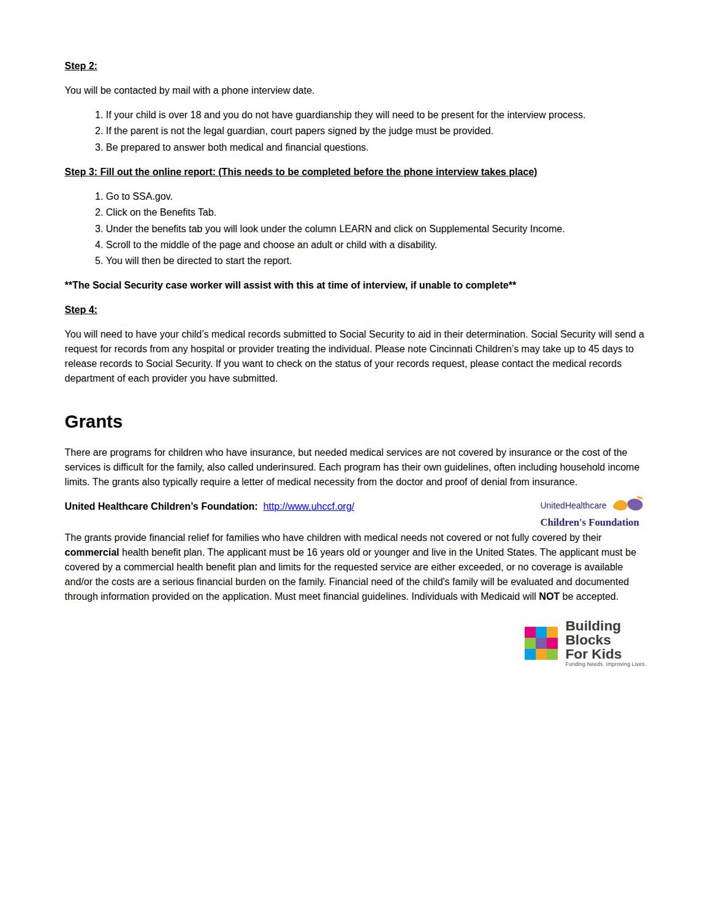Step 2:
You will be contacted by mail with a phone interview date.
If your child is over 18 and you do not have guardianship they will need to be present for the interview process.
If the parent is not the legal guardian, court papers signed by the judge must be provided.
Be prepared to answer both medical and financial questions.
Step 3: Fill out the online report: (This needs to be completed before the phone interview takes place)
Go to SSA.gov.
Click on the Benefits Tab.
Under the benefits tab you will look under the column LEARN and click on Supplemental Security Income.
Scroll to the middle of the page and choose an adult or child with a disability.
You will then be directed to start the report.
**The Social Security case worker will assist with this at time of interview, if unable to complete**
Step 4:
You will need to have your child’s medical records submitted to Social Security to aid in their determination. Social Security will send a request for records from any hospital or provider treating the individual. Please note Cincinnati Children’s may take up to 45 days to release records to Social Security. If you want to check on the status of your records request, please contact the medical records department of each provider you have submitted.
Grants
There are programs for children who have insurance, but needed medical services are not covered by insurance or the cost of the services is difficult for the family, also called underinsured. Each program has their own guidelines, often including household income limits. The grants also typically require a letter of medical necessity from the doctor and proof of denial from insurance.
UnitedHealthcare
Children's Foundation
United Healthcare Children’s Foundation: http://www.uhccf.org/
The grants provide financial relief for families who have children with medical needs not covered or not fully covered by their commercial health benefit plan. The applicant must be 16 years old or younger and live in the United States. The applicant must be covered by a commercial health benefit plan and limits for the requested service are either exceeded, or no coverage is available and/or the costs are a serious financial burden on the family. Financial need of the child's family will be evaluated and documented through information provided on the application. Must meet financial guidelines. Individuals with Medicaid will NOT be accepted.
Building Blocks For Kids Funding Needs. Improving Lives.